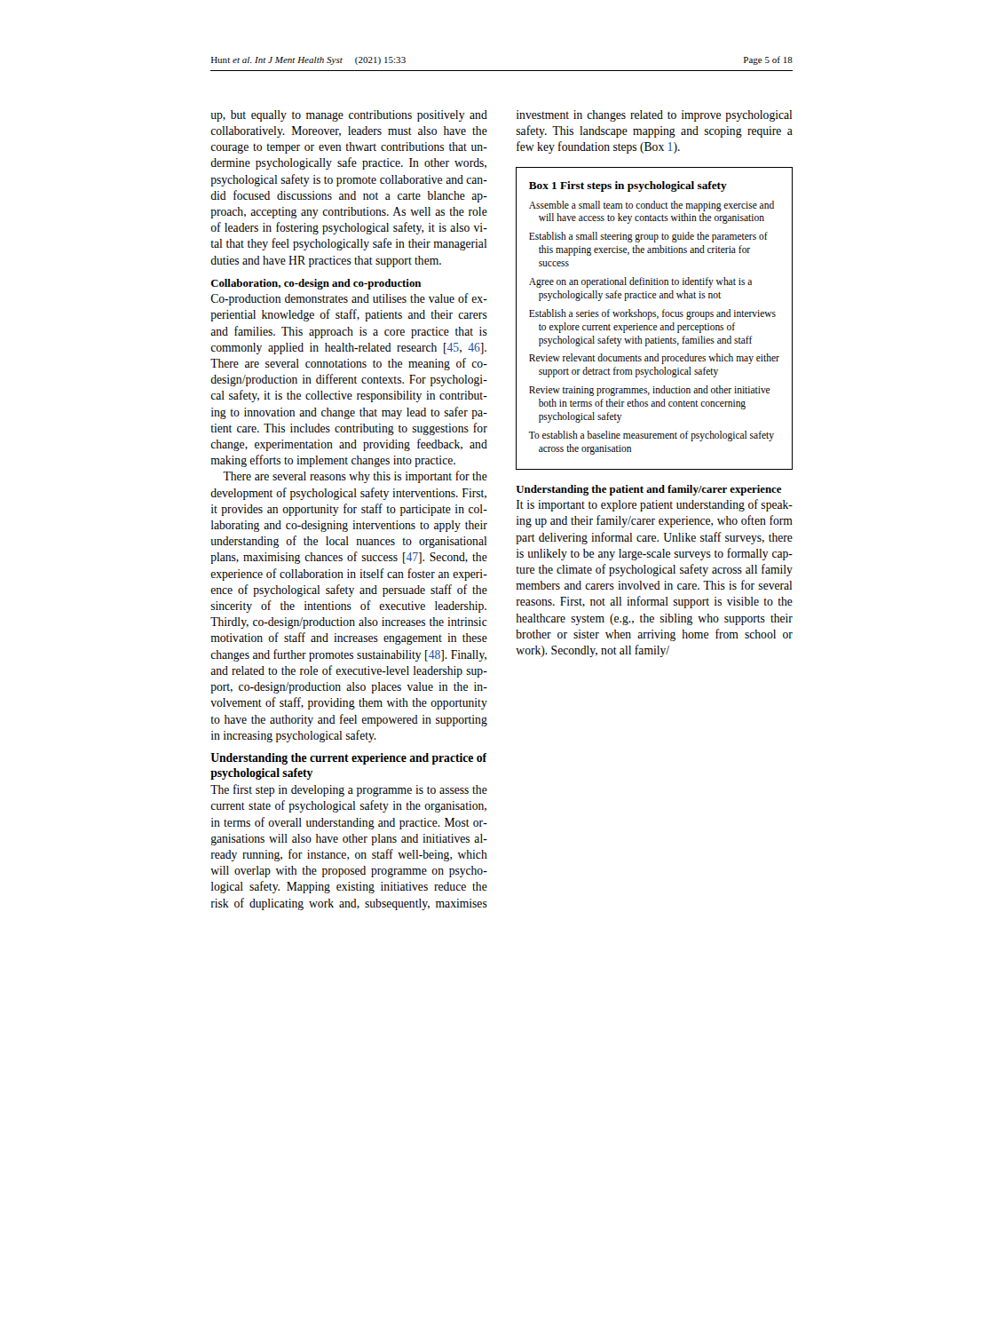Hunt et al. Int J Ment Health Syst (2021) 15:33
Page 5 of 18
up, but equally to manage contributions positively and collaboratively. Moreover, leaders must also have the courage to temper or even thwart contributions that undermine psychologically safe practice. In other words, psychological safety is to promote collaborative and candid focused discussions and not a carte blanche approach, accepting any contributions. As well as the role of leaders in fostering psychological safety, it is also vital that they feel psychologically safe in their managerial duties and have HR practices that support them.
Collaboration, co-design and co-production
Co-production demonstrates and utilises the value of experiential knowledge of staff, patients and their carers and families. This approach is a core practice that is commonly applied in health-related research [45, 46]. There are several connotations to the meaning of co-design/production in different contexts. For psychological safety, it is the collective responsibility in contributing to innovation and change that may lead to safer patient care. This includes contributing to suggestions for change, experimentation and providing feedback, and making efforts to implement changes into practice.
There are several reasons why this is important for the development of psychological safety interventions. First, it provides an opportunity for staff to participate in collaborating and co-designing interventions to apply their understanding of the local nuances to organisational plans, maximising chances of success [47]. Second, the experience of collaboration in itself can foster an experience of psychological safety and persuade staff of the sincerity of the intentions of executive leadership. Thirdly, co-design/production also increases the intrinsic motivation of staff and increases engagement in these changes and further promotes sustainability [48]. Finally, and related to the role of executive-level leadership support, co-design/production also places value in the involvement of staff, providing them with the opportunity to have the authority and feel empowered in supporting in increasing psychological safety.
Understanding the current experience and practice of psychological safety
The first step in developing a programme is to assess the current state of psychological safety in the organisation, in terms of overall understanding and practice. Most organisations will also have other plans and initiatives already running, for instance, on staff well-being, which will overlap with the proposed programme on psychological safety. Mapping existing initiatives reduce the risk of duplicating work and, subsequently, maximises investment in changes related to improve psychological safety. This landscape mapping and scoping require a few key foundation steps (Box 1).
Box 1 First steps in psychological safety
Assemble a small team to conduct the mapping exercise and will have access to key contacts within the organisation
Establish a small steering group to guide the parameters of this mapping exercise, the ambitions and criteria for success
Agree on an operational definition to identify what is a psychologically safe practice and what is not
Establish a series of workshops, focus groups and interviews to explore current experience and perceptions of psychological safety with patients, families and staff
Review relevant documents and procedures which may either support or detract from psychological safety
Review training programmes, induction and other initiative both in terms of their ethos and content concerning psychological safety
To establish a baseline measurement of psychological safety across the organisation
Understanding the patient and family/carer experience
It is important to explore patient understanding of speaking up and their family/carer experience, who often form part delivering informal care. Unlike staff surveys, there is unlikely to be any large-scale surveys to formally capture the climate of psychological safety across all family members and carers involved in care. This is for several reasons. First, not all informal support is visible to the healthcare system (e.g., the sibling who supports their brother or sister when arriving home from school or work). Secondly, not all family/